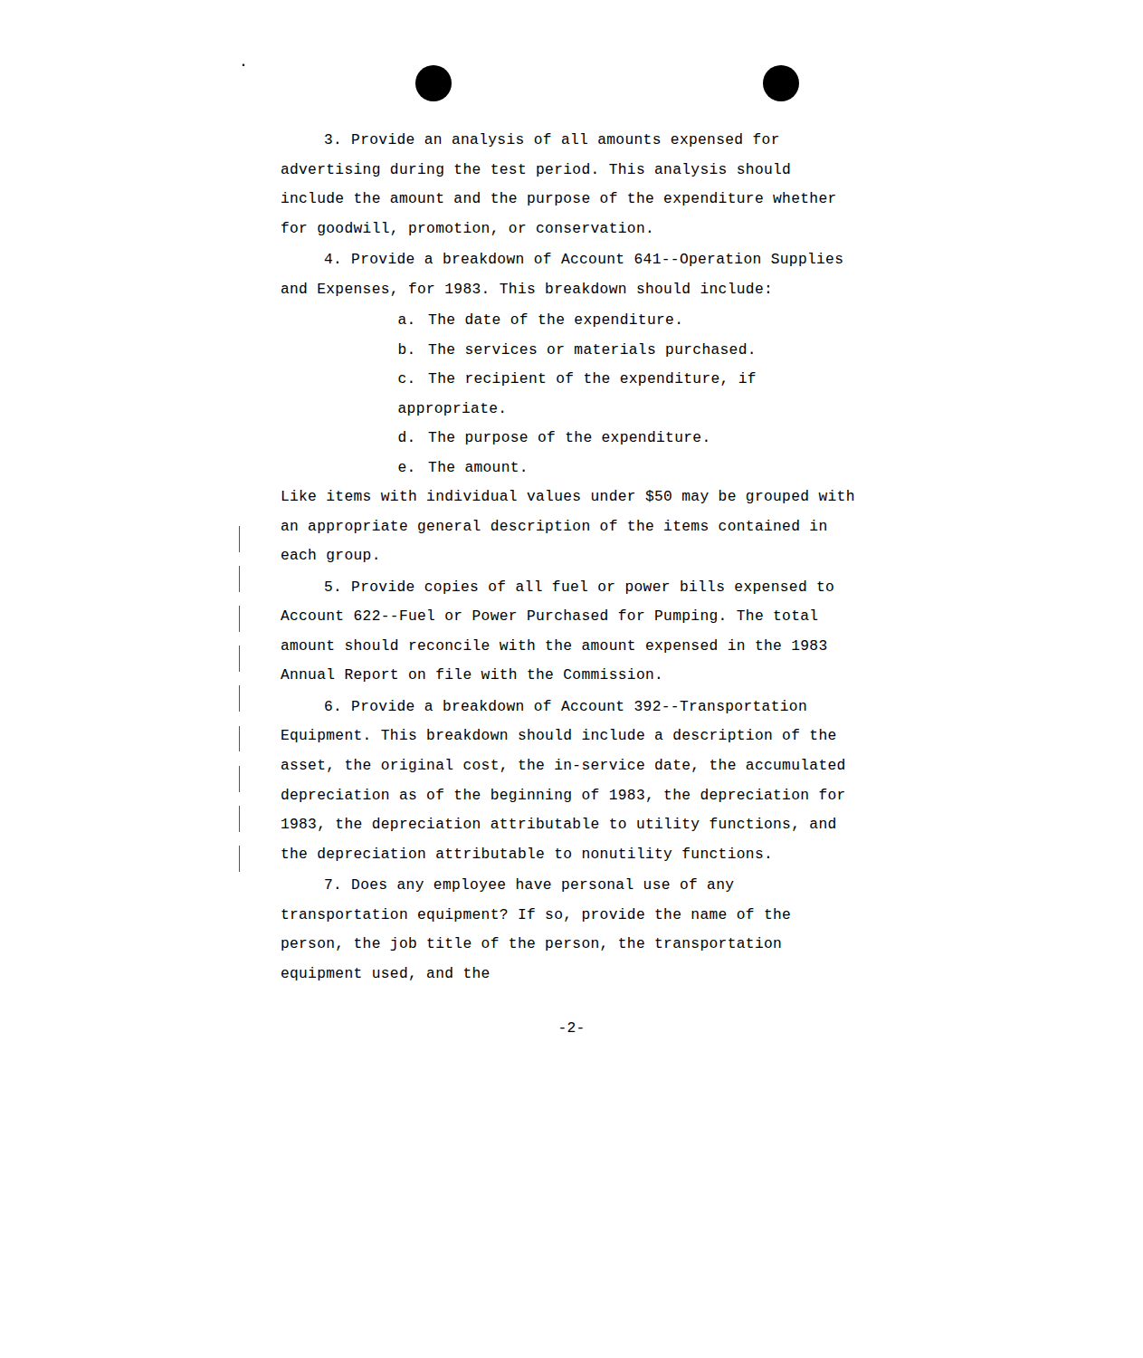.
3. Provide an analysis of all amounts expensed for advertising during the test period. This analysis should include the amount and the purpose of the expenditure whether for goodwill, promotion, or conservation.
4. Provide a breakdown of Account 641--Operation Supplies and Expenses, for 1983. This breakdown should include:
a. The date of the expenditure.
b. The services or materials purchased.
c. The recipient of the expenditure, if appropriate.
d. The purpose of the expenditure.
e. The amount.
Like items with individual values under $50 may be grouped with an appropriate general description of the items contained in each group.
5. Provide copies of all fuel or power bills expensed to Account 622--Fuel or Power Purchased for Pumping. The total amount should reconcile with the amount expensed in the 1983 Annual Report on file with the Commission.
6. Provide a breakdown of Account 392--Transportation Equipment. This breakdown should include a description of the asset, the original cost, the in-service date, the accumulated depreciation as of the beginning of 1983, the depreciation for 1983, the depreciation attributable to utility functions, and the depreciation attributable to nonutility functions.
7. Does any employee have personal use of any transportation equipment? If so, provide the name of the person, the job title of the person, the transportation equipment used, and the
-2-